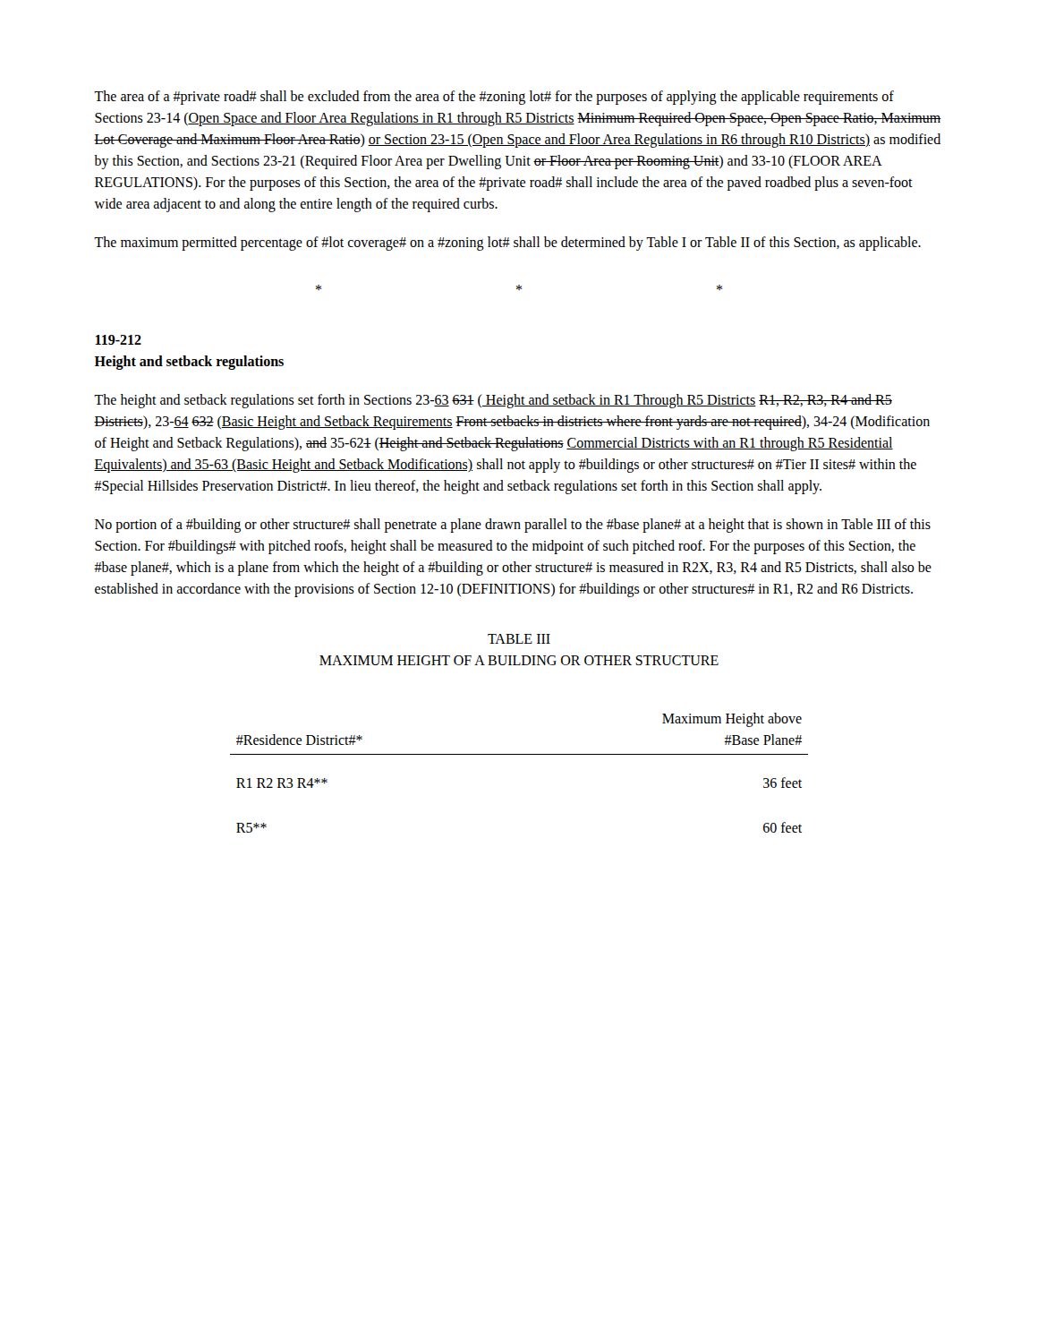The area of a #private road# shall be excluded from the area of the #zoning lot# for the purposes of applying the applicable requirements of Sections 23-14 (Open Space and Floor Area Regulations in R1 through R5 Districts Minimum Required Open Space, Open Space Ratio, Maximum Lot Coverage and Maximum Floor Area Ratio) or Section 23-15 (Open Space and Floor Area Regulations in R6 through R10 Districts) as modified by this Section, and Sections 23-21 (Required Floor Area per Dwelling Unit or Floor Area per Rooming Unit) and 33-10 (FLOOR AREA REGULATIONS). For the purposes of this Section, the area of the #private road# shall include the area of the paved roadbed plus a seven-foot wide area adjacent to and along the entire length of the required curbs.
The maximum permitted percentage of #lot coverage# on a #zoning lot# shall be determined by Table I or Table II of this Section, as applicable.
* * *
119-212
Height and setback regulations
The height and setback regulations set forth in Sections 23-63 631 ( Height and setback in R1 Through R5 Districts R1, R2, R3, R4 and R5 Districts), 23-64 632 (Basic Height and Setback Requirements Front setbacks in districts where front yards are not required), 34-24 (Modification of Height and Setback Regulations), and 35-621 (Height and Setback Regulations Commercial Districts with an R1 through R5 Residential Equivalents) and 35-63 (Basic Height and Setback Modifications) shall not apply to #buildings or other structures# on #Tier II sites# within the #Special Hillsides Preservation District#. In lieu thereof, the height and setback regulations set forth in this Section shall apply.
No portion of a #building or other structure# shall penetrate a plane drawn parallel to the #base plane# at a height that is shown in Table III of this Section. For #buildings# with pitched roofs, height shall be measured to the midpoint of such pitched roof. For the purposes of this Section, the #base plane#, which is a plane from which the height of a #building or other structure# is measured in R2X, R3, R4 and R5 Districts, shall also be established in accordance with the provisions of Section 12-10 (DEFINITIONS) for #buildings or other structures# in R1, R2 and R6 Districts.
TABLE III
MAXIMUM HEIGHT OF A BUILDING OR OTHER STRUCTURE
| #Residence District#* | Maximum Height above #Base Plane# |
| R1 R2 R3 R4** | 36 feet |
| R5** | 60 feet |